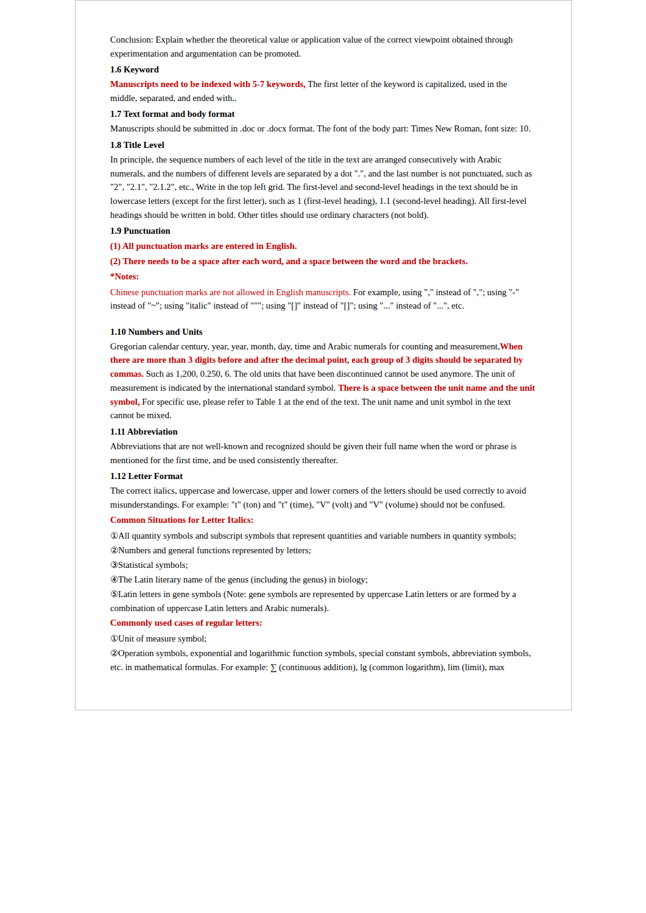Conclusion: Explain whether the theoretical value or application value of the correct viewpoint obtained through experimentation and argumentation can be promoted.
1.6 Keyword
Manuscripts need to be indexed with 5-7 keywords, The first letter of the keyword is capitalized, used in the middle, separated, and ended with..
1.7 Text format and body format
Manuscripts should be submitted in .doc or .docx format. The font of the body part: Times New Roman, font size: 10.
1.8 Title Level
In principle, the sequence numbers of each level of the title in the text are arranged consecutively with Arabic numerals, and the numbers of different levels are separated by a dot ".", and the last number is not punctuated, such as "2", "2.1", "2.1.2", etc., Write in the top left grid. The first-level and second-level headings in the text should be in lowercase letters (except for the first letter), such as 1 (first-level heading), 1.1 (second-level heading). All first-level headings should be written in bold. Other titles should use ordinary characters (not bold).
1.9 Punctuation
(1) All punctuation marks are entered in English.
(2) There needs to be a space after each word, and a space between the word and the brackets.
*Notes:
Chinese punctuation marks are not allowed in English manuscripts. For example, using "," instead of ","; using "-" instead of "~"; using "italic" instead of """; using "[]" instead of "[]"; using "..." instead of "...", etc.
1.10 Numbers and Units
Gregorian calendar century, year, year, month, day, time and Arabic numerals for counting and measurement,When there are more than 3 digits before and after the decimal point, each group of 3 digits should be separated by commas. Such as 1,200, 0.250, 6. The old units that have been discontinued cannot be used anymore. The unit of measurement is indicated by the international standard symbol. There is a space between the unit name and the unit symbol, For specific use, please refer to Table 1 at the end of the text. The unit name and unit symbol in the text cannot be mixed.
1.11 Abbreviation
Abbreviations that are not well-known and recognized should be given their full name when the word or phrase is mentioned for the first time, and be used consistently thereafter.
1.12 Letter Format
The correct italics, uppercase and lowercase, upper and lower corners of the letters should be used correctly to avoid misunderstandings. For example: "t" (ton) and "t" (time), "V" (volt) and "V" (volume) should not be confused.
Common Situations for Letter Italics:
①All quantity symbols and subscript symbols that represent quantities and variable numbers in quantity symbols;
②Numbers and general functions represented by letters;
③Statistical symbols;
④The Latin literary name of the genus (including the genus) in biology;
⑤Latin letters in gene symbols (Note: gene symbols are represented by uppercase Latin letters or are formed by a combination of uppercase Latin letters and Arabic numerals).
Commonly used cases of regular letters:
①Unit of measure symbol;
②Operation symbols, exponential and logarithmic function symbols, special constant symbols, abbreviation symbols, etc. in mathematical formulas. For example: ∑ (continuous addition), lg (common logarithm), lim (limit), max